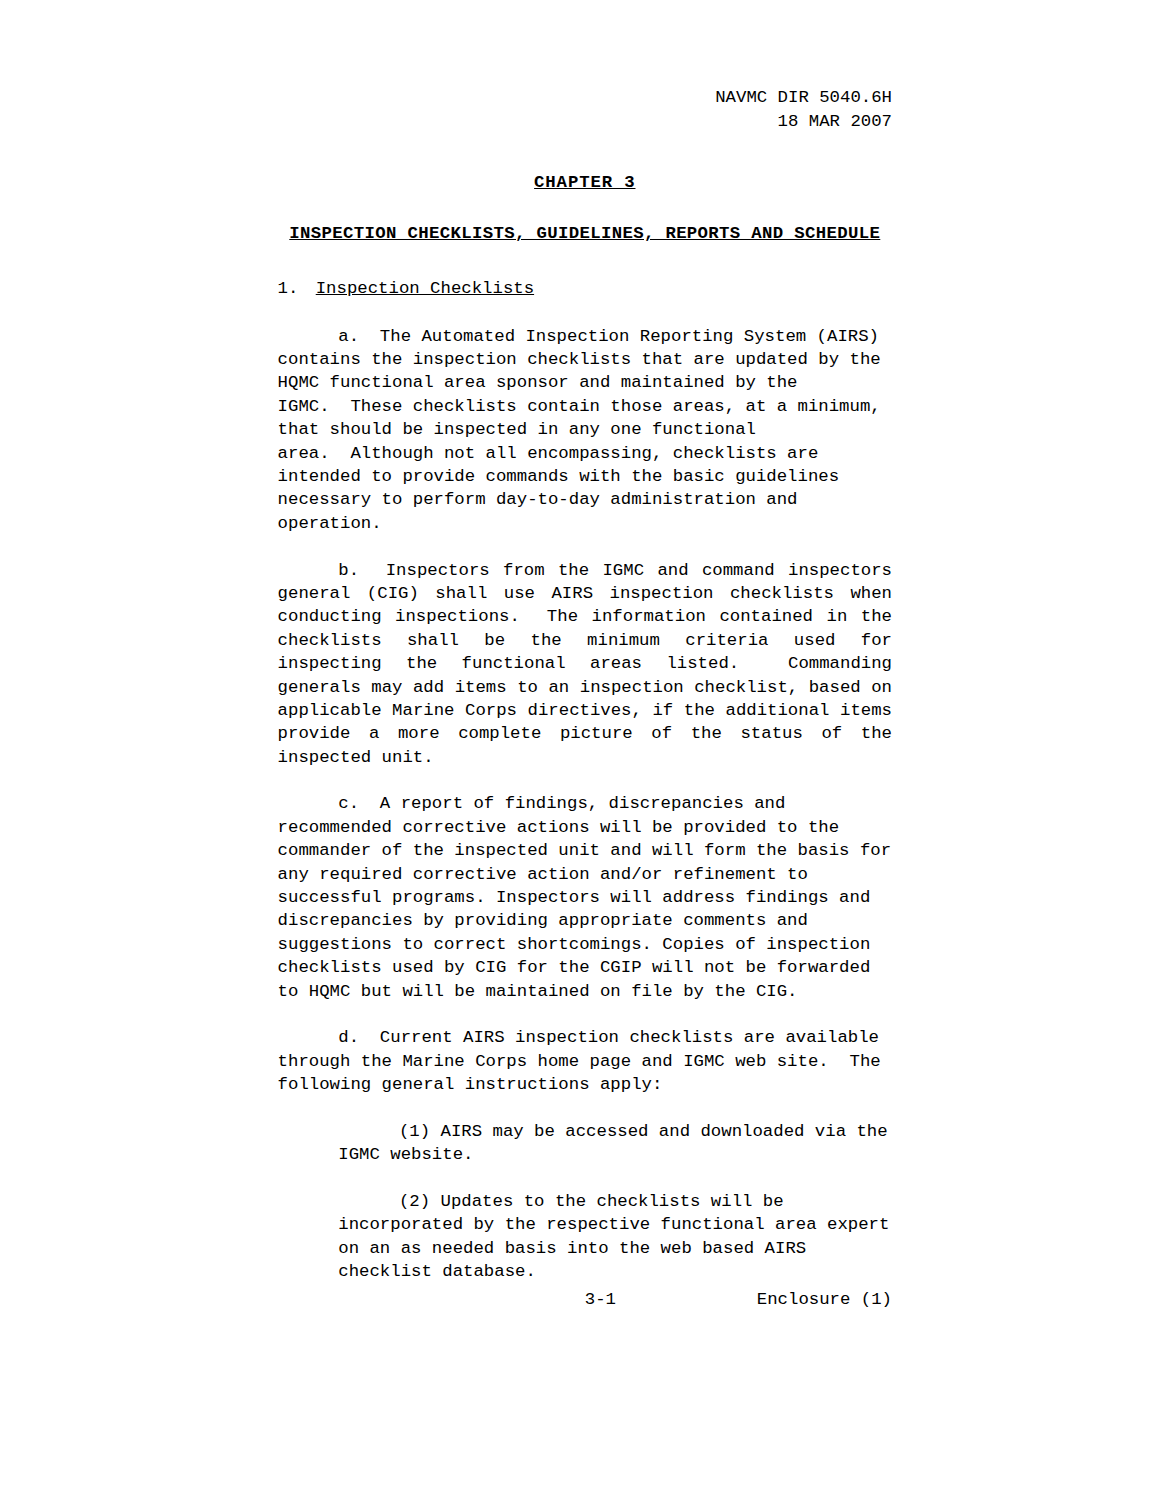NAVMC DIR 5040.6H 18 MAR 2007
CHAPTER 3
INSPECTION CHECKLISTS, GUIDELINES, REPORTS AND SCHEDULE
1. Inspection Checklists
a. The Automated Inspection Reporting System (AIRS) contains the inspection checklists that are updated by the HQMC functional area sponsor and maintained by the IGMC. These checklists contain those areas, at a minimum, that should be inspected in any one functional area. Although not all encompassing, checklists are intended to provide commands with the basic guidelines necessary to perform day-to-day administration and operation.
b. Inspectors from the IGMC and command inspectors general (CIG) shall use AIRS inspection checklists when conducting inspections. The information contained in the checklists shall be the minimum criteria used for inspecting the functional areas listed. Commanding generals may add items to an inspection checklist, based on applicable Marine Corps directives, if the additional items provide a more complete picture of the status of the inspected unit.
c. A report of findings, discrepancies and recommended corrective actions will be provided to the commander of the inspected unit and will form the basis for any required corrective action and/or refinement to successful programs. Inspectors will address findings and discrepancies by providing appropriate comments and suggestions to correct shortcomings. Copies of inspection checklists used by CIG for the CGIP will not be forwarded to HQMC but will be maintained on file by the CIG.
d. Current AIRS inspection checklists are available through the Marine Corps home page and IGMC web site. The following general instructions apply:
(1) AIRS may be accessed and downloaded via the IGMC website.
(2) Updates to the checklists will be incorporated by the respective functional area expert on an as needed basis into the web based AIRS checklist database.
3-1 Enclosure (1)